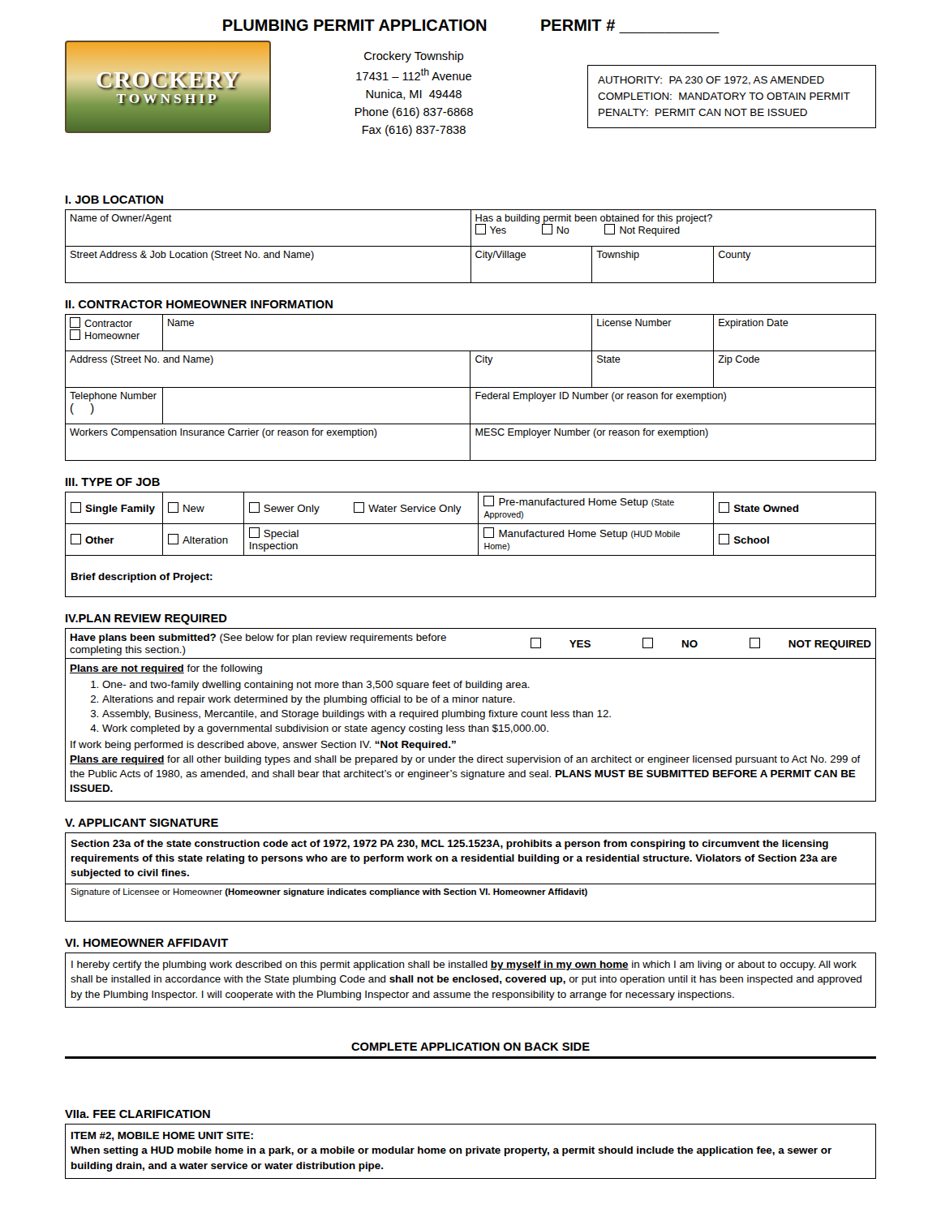PLUMBING PERMIT APPLICATION PERMIT # ___________
CROCKERYTOWNSHIP
AUTHORITY: PA 230 OF 1972, AS AMENDED
COMPLETION: MANDATORY TO OBTAIN PERMIT
PENALTY: PERMIT CAN NOT BE ISSUED
Crockery Township
17431 – 112th Avenue
Nunica, MI 49448
Phone (616) 837-6868
Fax (616) 837-7838
I. JOB LOCATION
| Name of Owner/Agent | Has a building permit been obtained for this project? Yes No Not Required |
| Street Address & Job Location (Street No. and Name) | City/Village | Township | County |
II. CONTRACTOR HOMEOWNER INFORMATION
| Contractor Homeowner | Name | License Number | Expiration Date |
| Address (Street No. and Name) | City | State | Zip Code |
| Telephone Number ( ) | | Federal Employer ID Number (or reason for exemption) |
| Workers Compensation Insurance Carrier (or reason for exemption) | MESC Employer Number (or reason for exemption) |
III. TYPE OF JOB
| Single Family | New | Sewer Only | Water Service Only | Pre-manufactured Home Setup (State Approved) | State Owned |
| Other | Alteration | Special Inspection | | Manufactured Home Setup (HUD Mobile Home) | School |
| Brief description of Project: |
IV.PLAN REVIEW REQUIRED
Have plans been submitted? (See below for plan review requirements before completing this section.)
YES NO NOT REQUIRED
Plans are not required for the following
One- and two-family dwelling containing not more than 3,500 square feet of building area.
Alterations and repair work determined by the plumbing official to be of a minor nature.
Assembly, Business, Mercantile, and Storage buildings with a required plumbing fixture count less than 12.
Work completed by a governmental subdivision or state agency costing less than $15,000.00.
If work being performed is described above, answer Section IV. “Not Required.”
Plans are required for all other building types and shall be prepared by or under the direct supervision of an architect or engineer licensed pursuant to Act No. 299 of the Public Acts of 1980, as amended, and shall bear that architect’s or engineer’s signature and seal. PLANS MUST BE SUBMITTED BEFORE A PERMIT CAN BE ISSUED.
V. APPLICANT SIGNATURE
Section 23a of the state construction code act of 1972, 1972 PA 230, MCL 125.1523A, prohibits a person from conspiring to circumvent the licensing requirements of this state relating to persons who are to perform work on a residential building or a residential structure. Violators of Section 23a are subjected to civil fines.
Signature of Licensee or Homeowner (Homeowner signature indicates compliance with Section VI. Homeowner Affidavit)
VI. HOMEOWNER AFFIDAVIT
I hereby certify the plumbing work described on this permit application shall be installed by myself in my own home in which I am living or about to occupy. All work shall be installed in accordance with the State plumbing Code and shall not be enclosed, covered up, or put into operation until it has been inspected and approved by the Plumbing Inspector. I will cooperate with the Plumbing Inspector and assume the responsibility to arrange for necessary inspections.
COMPLETE APPLICATION ON BACK SIDE
VIIa. FEE CLARIFICATION
ITEM #2, MOBILE HOME UNIT SITE:
When setting a HUD mobile home in a park, or a mobile or modular home on private property, a permit should include the application fee, a sewer or building drain, and a water service or water distribution pipe.